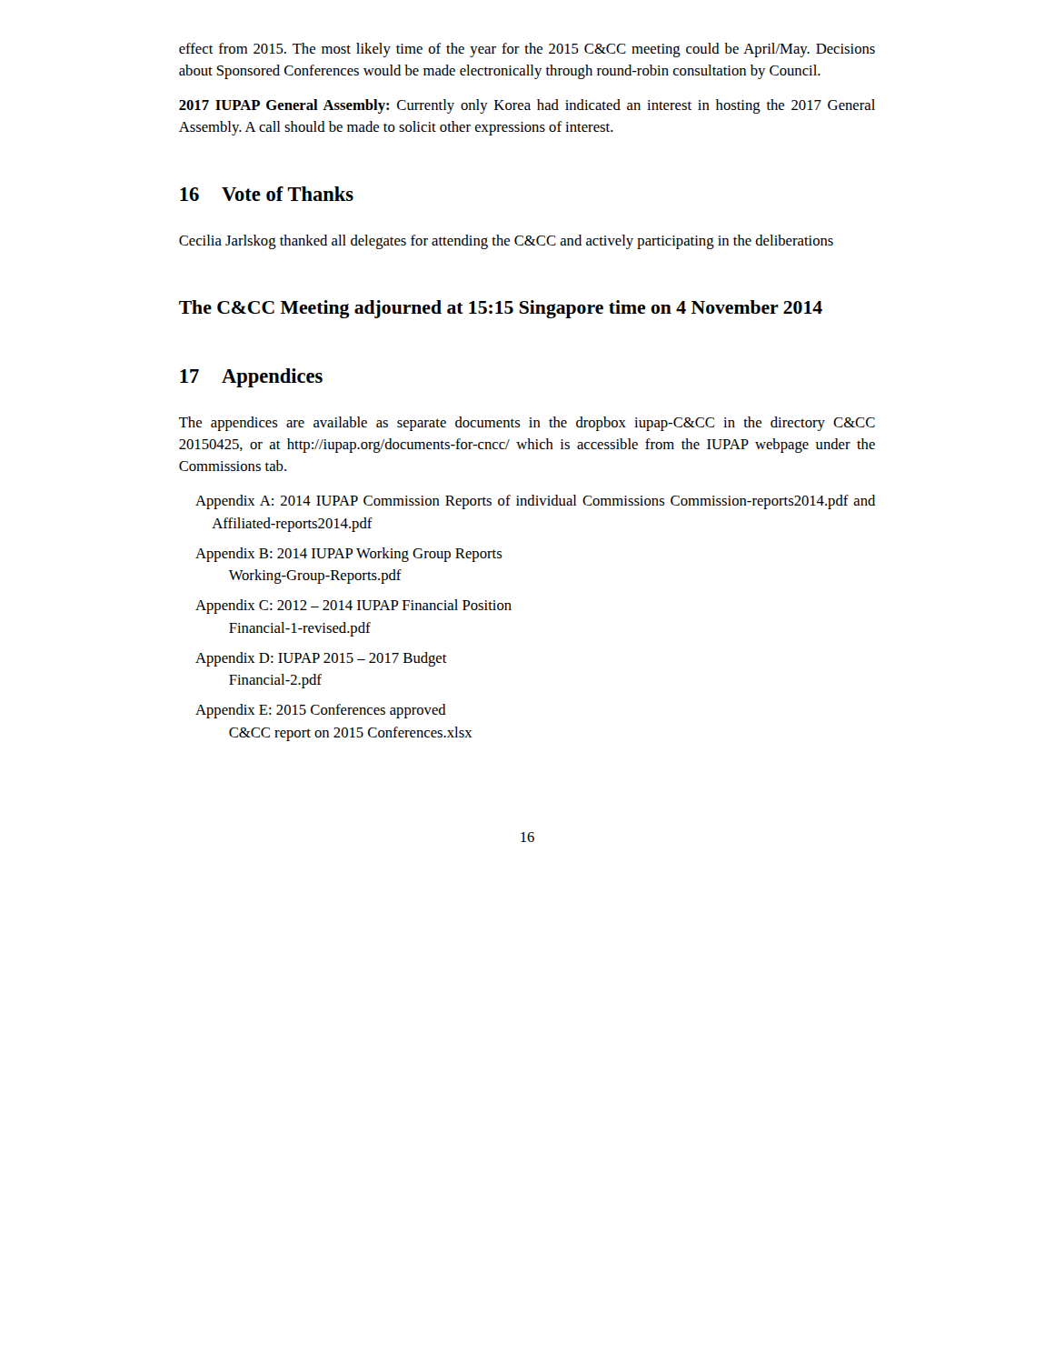effect from 2015. The most likely time of the year for the 2015 C&CC meeting could be April/May. Decisions about Sponsored Conferences would be made electronically through round-robin consultation by Council.
2017 IUPAP General Assembly: Currently only Korea had indicated an interest in hosting the 2017 General Assembly. A call should be made to solicit other expressions of interest.
16 Vote of Thanks
Cecilia Jarlskog thanked all delegates for attending the C&CC and actively participating in the deliberations
The C&CC Meeting adjourned at 15:15 Singapore time on 4 November 2014
17 Appendices
The appendices are available as separate documents in the dropbox iupap-C&CC in the directory C&CC 20150425, or at http://iupap.org/documents-for-cncc/ which is accessible from the IUPAP webpage under the Commissions tab.
Appendix A: 2014 IUPAP Commission Reports of individual Commissions Commission-reports2014.pdf and Affiliated-reports2014.pdf
Appendix B: 2014 IUPAP Working Group Reports
Working-Group-Reports.pdf
Appendix C: 2012 – 2014 IUPAP Financial Position
Financial-1-revised.pdf
Appendix D: IUPAP 2015 – 2017 Budget
Financial-2.pdf
Appendix E: 2015 Conferences approved
C&CC report on 2015 Conferences.xlsx
16